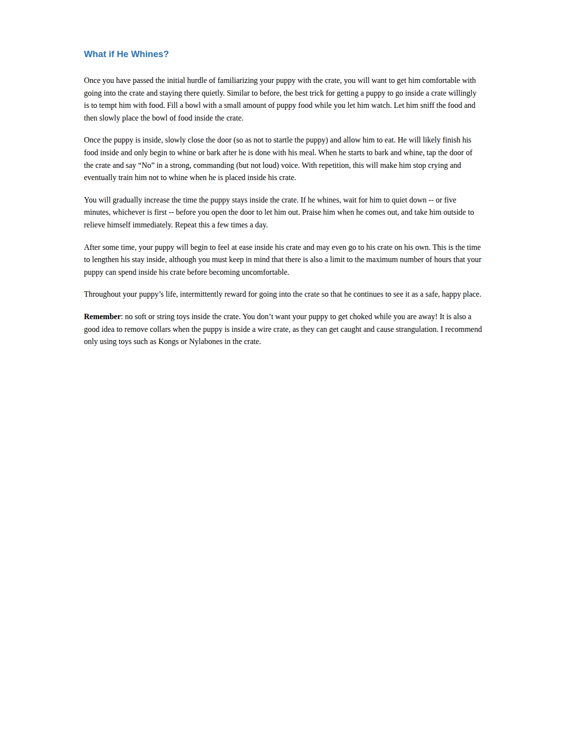What if He Whines?
Once you have passed the initial hurdle of familiarizing your puppy with the crate, you will want to get him comfortable with going into the crate and staying there quietly. Similar to before, the best trick for getting a puppy to go inside a crate willingly is to tempt him with food. Fill a bowl with a small amount of puppy food while you let him watch. Let him sniff the food and then slowly place the bowl of food inside the crate.
Once the puppy is inside, slowly close the door (so as not to startle the puppy) and allow him to eat. He will likely finish his food inside and only begin to whine or bark after he is done with his meal. When he starts to bark and whine, tap the door of the crate and say “No” in a strong, commanding (but not loud) voice. With repetition, this will make him stop crying and eventually train him not to whine when he is placed inside his crate.
You will gradually increase the time the puppy stays inside the crate. If he whines, wait for him to quiet down -- or five minutes, whichever is first -- before you open the door to let him out. Praise him when he comes out, and take him outside to relieve himself immediately. Repeat this a few times a day.
After some time, your puppy will begin to feel at ease inside his crate and may even go to his crate on his own. This is the time to lengthen his stay inside, although you must keep in mind that there is also a limit to the maximum number of hours that your puppy can spend inside his crate before becoming uncomfortable.
Throughout your puppy’s life, intermittently reward for going into the crate so that he continues to see it as a safe, happy place.
Remember: no soft or string toys inside the crate. You don’t want your puppy to get choked while you are away! It is also a good idea to remove collars when the puppy is inside a wire crate, as they can get caught and cause strangulation. I recommend only using toys such as Kongs or Nylabones in the crate.